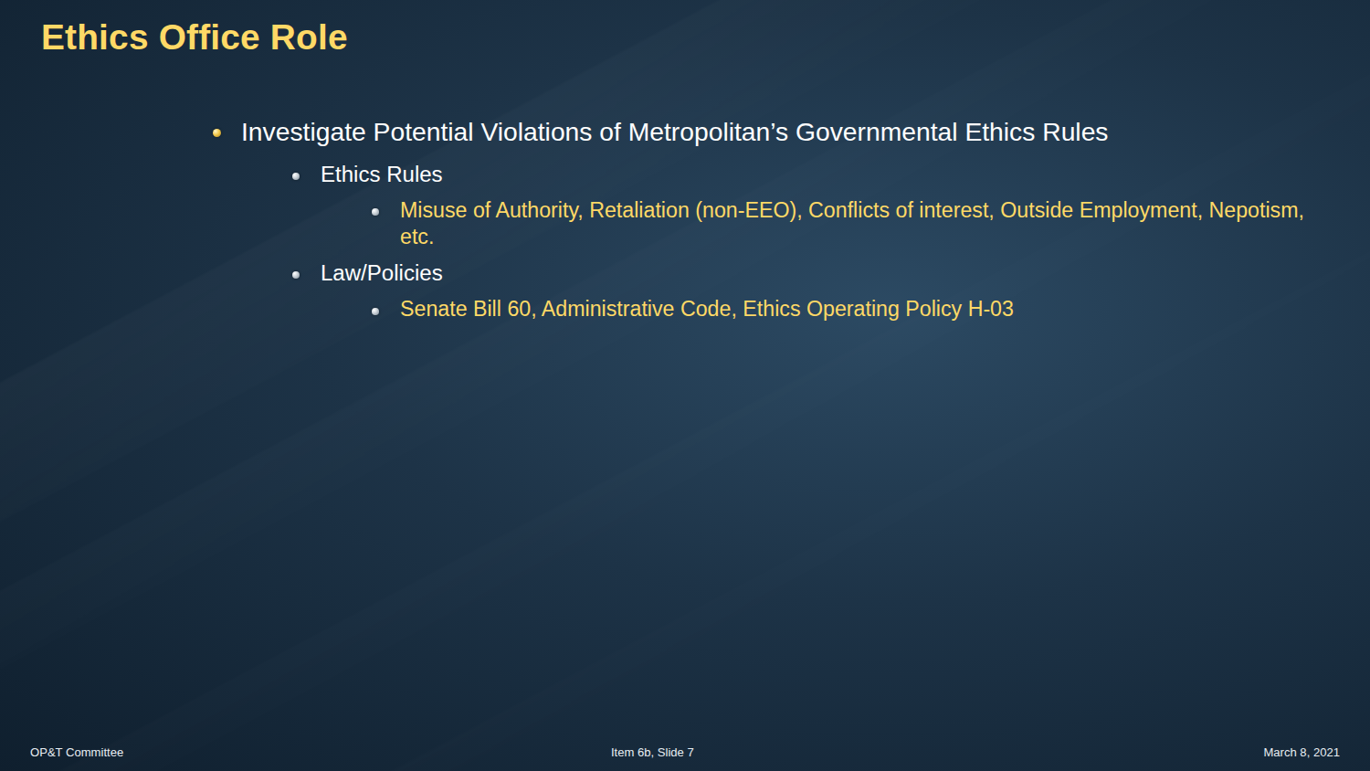Ethics Office Role
Investigate Potential Violations of Metropolitan’s Governmental Ethics Rules
Ethics Rules
Misuse of Authority, Retaliation (non-EEO), Conflicts of interest, Outside Employment, Nepotism, etc.
Law/Policies
Senate Bill 60, Administrative Code, Ethics Operating Policy H-03
OP&T Committee Item 6b, Slide 7 March 8, 2021